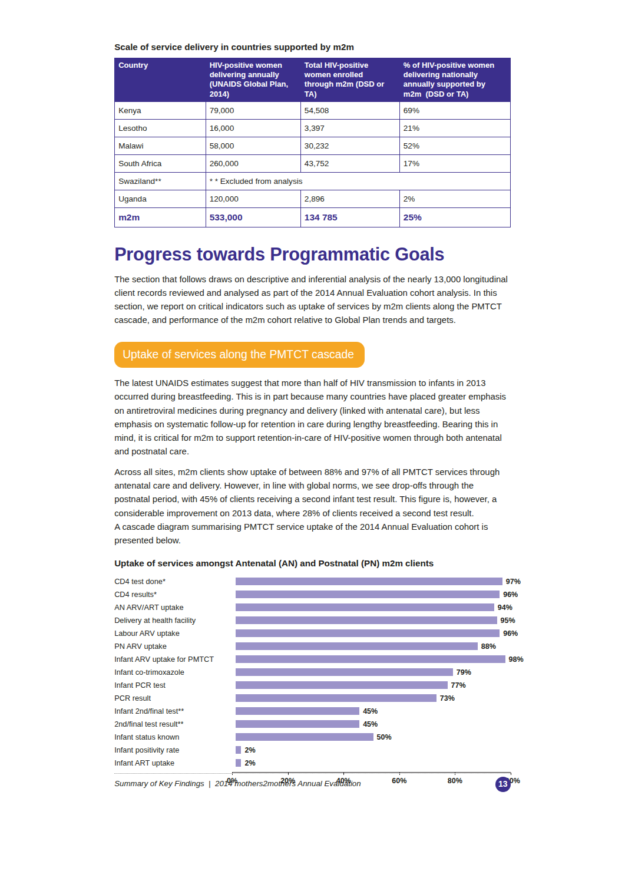Scale of service delivery in countries supported by m2m
| Country | HIV-positive women delivering annually (UNAIDS Global Plan, 2014) | Total HIV-positive women enrolled through m2m (DSD or TA) | % of HIV-positive women delivering nationally annually supported by m2m (DSD or TA) |
| --- | --- | --- | --- |
| Kenya | 79,000 | 54,508 | 69% |
| Lesotho | 16,000 | 3,397 | 21% |
| Malawi | 58,000 | 30,232 | 52% |
| South Africa | 260,000 | 43,752 | 17% |
| Swaziland** | * * Excluded from analysis |
| Uganda | 120,000 | 2,896 | 2% |
| m2m | 533,000 | 134 785 | 25% |
Progress towards Programmatic Goals
The section that follows draws on descriptive and inferential analysis of the nearly 13,000 longitudinal client records reviewed and analysed as part of the 2014 Annual Evaluation cohort analysis. In this section, we report on critical indicators such as uptake of services by m2m clients along the PMTCT cascade, and performance of the m2m cohort relative to Global Plan trends and targets.
Uptake of services along the PMTCT cascade
The latest UNAIDS estimates suggest that more than half of HIV transmission to infants in 2013 occurred during breastfeeding. This is in part because many countries have placed greater emphasis on antiretroviral medicines during pregnancy and delivery (linked with antenatal care), but less emphasis on systematic follow-up for retention in care during lengthy breastfeeding. Bearing this in mind, it is critical for m2m to support retention-in-care of HIV-positive women through both antenatal and postnatal care.
Across all sites, m2m clients show uptake of between 88% and 97% of all PMTCT services through antenatal care and delivery. However, in line with global norms, we see drop-offs through the postnatal period, with 45% of clients receiving a second infant test result. This figure is, however, a considerable improvement on 2013 data, where 28% of clients received a second test result.
A cascade diagram summarising PMTCT service uptake of the 2014 Annual Evaluation cohort is presented below.
Uptake of services amongst Antenatal (AN) and Postnatal (PN) m2m clients
CD4 test done*
97%
CD4 results*
96%
AN ARV/ART uptake
94%
Delivery at health facility
95%
Labour ARV uptake
96%
PN ARV uptake
88%
Infant ARV uptake for PMTCT
98%
Infant co-trimoxazole
79%
Infant PCR test
77%
PCR result
73%
Infant 2nd/final test**
45%
2nd/final test result**
45%
Infant status known
50%
Infant positivity rate
2%
Infant ART uptake
2%
0%
20%
40%
60%
80%
100%
Summary of Key Findings | 2014 mothers2mothers Annual Evaluation
13